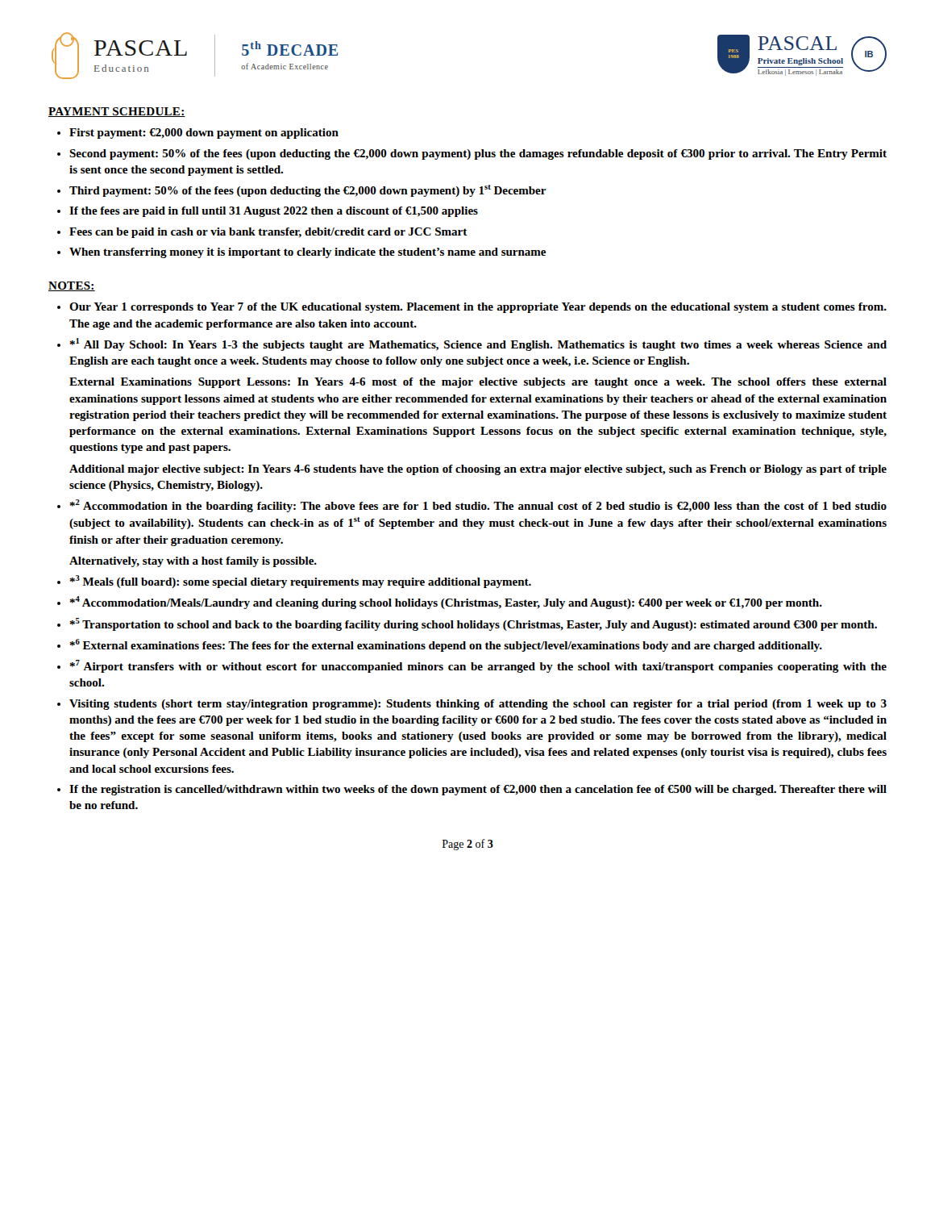PASCAL
Education
5th DECADE
of Academic Excellence
PES
1988
PASCAL
Private English School
Lefkosia | Lemesos | Larnaka
IB
PAYMENT SCHEDULE:
First payment: €2,000 down payment on application
Second payment: 50% of the fees (upon deducting the €2,000 down payment) plus the damages refundable deposit of €300 prior to arrival. The Entry Permit is sent once the second payment is settled.
Third payment: 50% of the fees (upon deducting the €2,000 down payment) by 1st December
If the fees are paid in full until 31 August 2022 then a discount of €1,500 applies
Fees can be paid in cash or via bank transfer, debit/credit card or JCC Smart
When transferring money it is important to clearly indicate the student’s name and surname
NOTES:
Our Year 1 corresponds to Year 7 of the UK educational system. Placement in the appropriate Year depends on the educational system a student comes from. The age and the academic performance are also taken into account.
*1 All Day School: In Years 1-3 the subjects taught are Mathematics, Science and English. Mathematics is taught two times a week whereas Science and English are each taught once a week. Students may choose to follow only one subject once a week, i.e. Science or English.
External Examinations Support Lessons: In Years 4-6 most of the major elective subjects are taught once a week. The school offers these external examinations support lessons aimed at students who are either recommended for external examinations by their teachers or ahead of the external examination registration period their teachers predict they will be recommended for external examinations. The purpose of these lessons is exclusively to maximize student performance on the external examinations. External Examinations Support Lessons focus on the subject specific external examination technique, style, questions type and past papers.
Additional major elective subject: In Years 4-6 students have the option of choosing an extra major elective subject, such as French or Biology as part of triple science (Physics, Chemistry, Biology).
*2 Accommodation in the boarding facility: The above fees are for 1 bed studio. The annual cost of 2 bed studio is €2,000 less than the cost of 1 bed studio (subject to availability). Students can check-in as of 1st of September and they must check-out in June a few days after their school/external examinations finish or after their graduation ceremony.
Alternatively, stay with a host family is possible.
*3 Meals (full board): some special dietary requirements may require additional payment.
*4 Accommodation/Meals/Laundry and cleaning during school holidays (Christmas, Easter, July and August): €400 per week or €1,700 per month.
*5 Transportation to school and back to the boarding facility during school holidays (Christmas, Easter, July and August): estimated around €300 per month.
*6 External examinations fees: The fees for the external examinations depend on the subject/level/examinations body and are charged additionally.
*7 Airport transfers with or without escort for unaccompanied minors can be arranged by the school with taxi/transport companies cooperating with the school.
Visiting students (short term stay/integration programme): Students thinking of attending the school can register for a trial period (from 1 week up to 3 months) and the fees are €700 per week for 1 bed studio in the boarding facility or €600 for a 2 bed studio. The fees cover the costs stated above as “included in the fees” except for some seasonal uniform items, books and stationery (used books are provided or some may be borrowed from the library), medical insurance (only Personal Accident and Public Liability insurance policies are included), visa fees and related expenses (only tourist visa is required), clubs fees and local school excursions fees.
If the registration is cancelled/withdrawn within two weeks of the down payment of €2,000 then a cancelation fee of €500 will be charged. Thereafter there will be no refund.
Page 2 of 3